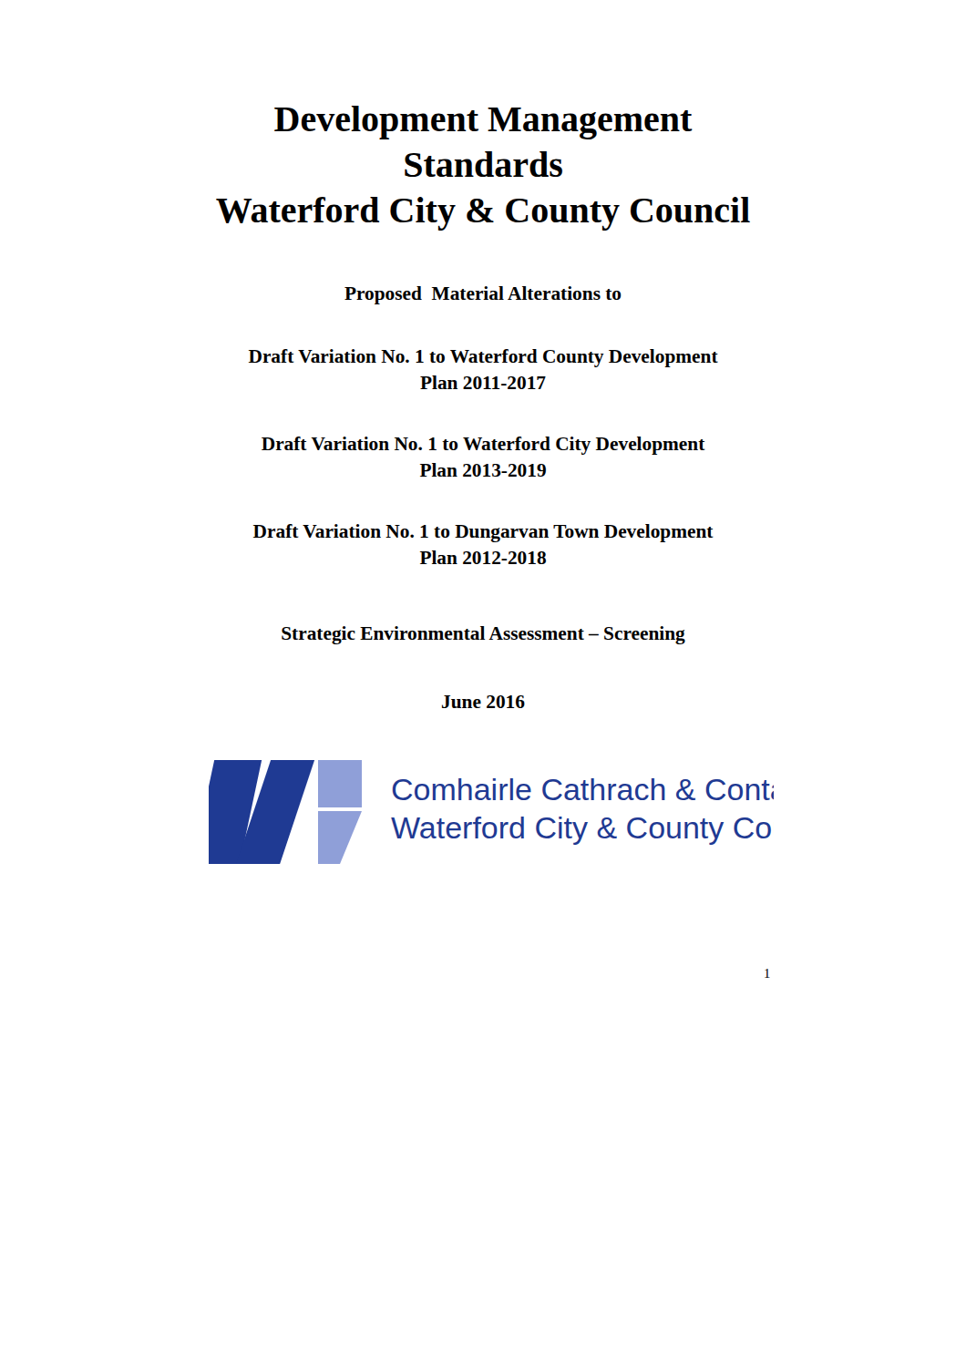Development Management Standards
Waterford City & County Council
Proposed Material Alterations to
Draft Variation No. 1 to Waterford County Development
Plan 2011-2017
Draft Variation No. 1 to Waterford City Development
Plan 2013-2019
Draft Variation No. 1 to Dungarvan Town Development
Plan 2012-2018
Strategic Environmental Assessment – Screening
June 2016
Comhairle Cathrach & Contae Phort Láirge Waterford City & County Council
1